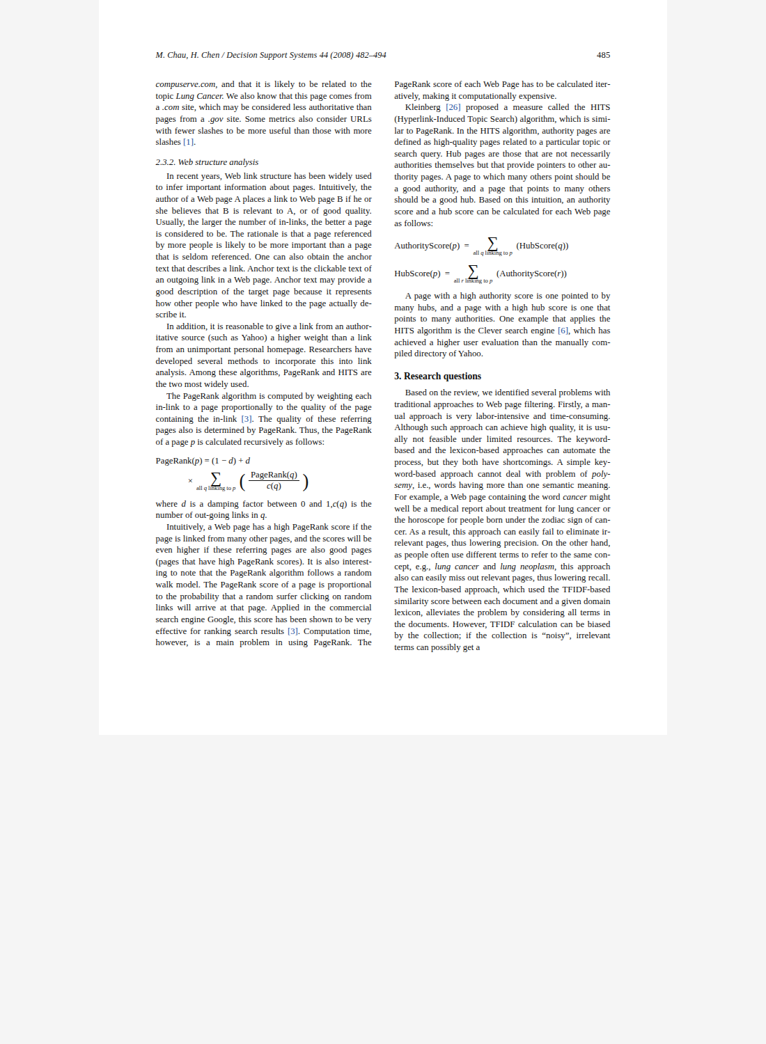M. Chau, H. Chen / Decision Support Systems 44 (2008) 482–494 485
compuserve.com, and that it is likely to be related to the topic Lung Cancer. We also know that this page comes from a .com site, which may be considered less authoritative than pages from a .gov site. Some metrics also consider URLs with fewer slashes to be more useful than those with more slashes [1].
2.3.2. Web structure analysis
In recent years, Web link structure has been widely used to infer important information about pages. Intuitively, the author of a Web page A places a link to Web page B if he or she believes that B is relevant to A, or of good quality. Usually, the larger the number of in-links, the better a page is considered to be. The rationale is that a page referenced by more people is likely to be more important than a page that is seldom referenced. One can also obtain the anchor text that describes a link. Anchor text is the clickable text of an outgoing link in a Web page. Anchor text may provide a good description of the target page because it represents how other people who have linked to the page actually describe it.
In addition, it is reasonable to give a link from an authoritative source (such as Yahoo) a higher weight than a link from an unimportant personal homepage. Researchers have developed several methods to incorporate this into link analysis. Among these algorithms, PageRank and HITS are the two most widely used.
The PageRank algorithm is computed by weighting each in-link to a page proportionally to the quality of the page containing the in-link [3]. The quality of these referring pages also is determined by PageRank. Thus, the PageRank of a page p is calculated recursively as follows:
PageRank(p) = (1 − d) + d
× ∑ all q linking to p ( PageRank(q) c(q) )
where d is a damping factor between 0 and 1,c(q) is the number of out-going links in q.
Intuitively, a Web page has a high PageRank score if the page is linked from many other pages, and the scores will be even higher if these referring pages are also good pages (pages that have high PageRank scores). It is also interesting to note that the PageRank algorithm follows a random walk model. The PageRank score of a page is proportional to the probability that a random surfer clicking on random links will arrive at that page. Applied in the commercial search engine Google, this score has been shown to be very effective for ranking search results [3]. Computation time, however, is a main problem in using PageRank. The PageRank score of each Web Page has to be calculated iteratively, making it computationally expensive.
Kleinberg [26] proposed a measure called the HITS (Hyperlink-Induced Topic Search) algorithm, which is similar to PageRank. In the HITS algorithm, authority pages are defined as high-quality pages related to a particular topic or search query. Hub pages are those that are not necessarily authorities themselves but that provide pointers to other authority pages. A page to which many others point should be a good authority, and a page that points to many others should be a good hub. Based on this intuition, an authority score and a hub score can be calculated for each Web page as follows:
AuthorityScore(p) = ∑ all q linking to p (HubScore(q))
HubScore(p) = ∑ all r linking to p (AuthorityScore(r))
A page with a high authority score is one pointed to by many hubs, and a page with a high hub score is one that points to many authorities. One example that applies the HITS algorithm is the Clever search engine [6], which has achieved a higher user evaluation than the manually compiled directory of Yahoo.
3. Research questions
Based on the review, we identified several problems with traditional approaches to Web page filtering. Firstly, a manual approach is very labor-intensive and time-consuming. Although such approach can achieve high quality, it is usually not feasible under limited resources. The keyword-based and the lexicon-based approaches can automate the process, but they both have shortcomings. A simple keyword-based approach cannot deal with problem of polysemy, i.e., words having more than one semantic meaning. For example, a Web page containing the word cancer might well be a medical report about treatment for lung cancer or the horoscope for people born under the zodiac sign of cancer. As a result, this approach can easily fail to eliminate irrelevant pages, thus lowering precision. On the other hand, as people often use different terms to refer to the same concept, e.g., lung cancer and lung neoplasm, this approach also can easily miss out relevant pages, thus lowering recall. The lexicon-based approach, which used the TFIDF-based similarity score between each document and a given domain lexicon, alleviates the problem by considering all terms in the documents. However, TFIDF calculation can be biased by the collection; if the collection is “noisy”, irrelevant terms can possibly get a